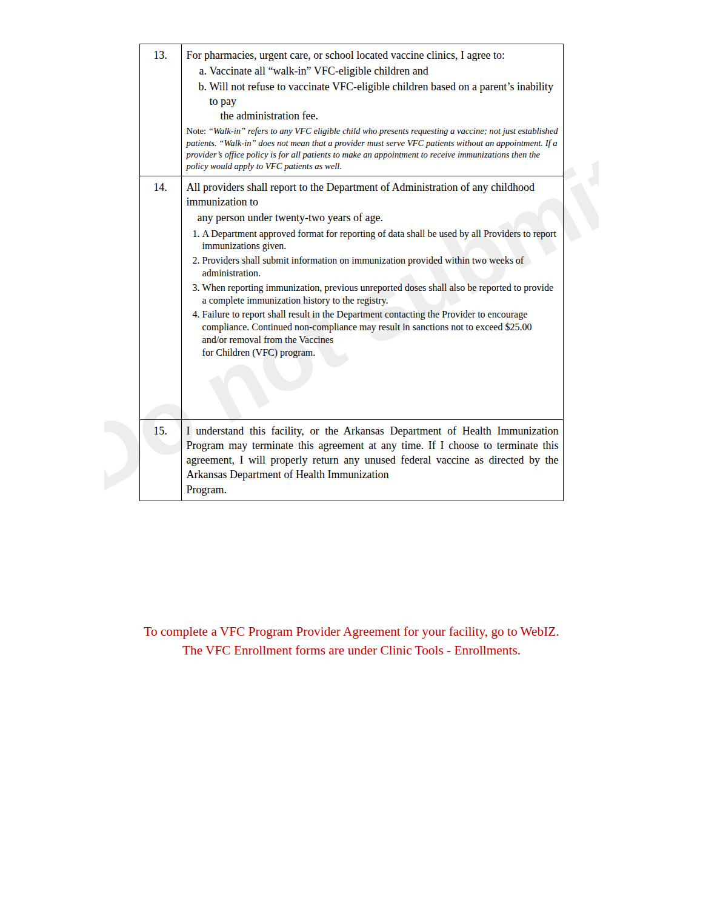Do not submit
| 13. | For pharmacies, urgent care, or school located vaccine clinics, I agree to: Vaccinate all “walk-in” VFC-eligible children and Will not refuse to vaccinate VFC-eligible children based on a parent’s inability to pay the administration fee. Note: “Walk-in” refers to any VFC eligible child who presents requesting a vaccine; not just established patients. “Walk-in” does not mean that a provider must serve VFC patients without an appointment. If a provider’s office policy is for all patients to make an appointment to receive immunizations then the policy would apply to VFC patients as well. |
| 14. | All providers shall report to the Department of Administration of any childhood immunization to any person under twenty-two years of age. A Department approved format for reporting of data shall be used by all Providers to report immunizations given. Providers shall submit information on immunization provided within two weeks of administration. When reporting immunization, previous unreported doses shall also be reported to provide a complete immunization history to the registry. Failure to report shall result in the Department contacting the Provider to encourage compliance. Continued non-compliance may result in sanctions not to exceed $25.00 and/or removal from the Vaccines for Children (VFC) program. |
| 15. | I understand this facility, or the Arkansas Department of Health Immunization Program may terminate this agreement at any time. If I choose to terminate this agreement, I will properly return any unused federal vaccine as directed by the Arkansas Department of Health Immunization Program. |
To complete a VFC Program Provider Agreement for your facility, go to WebIZ.
The VFC Enrollment forms are under Clinic Tools - Enrollments.